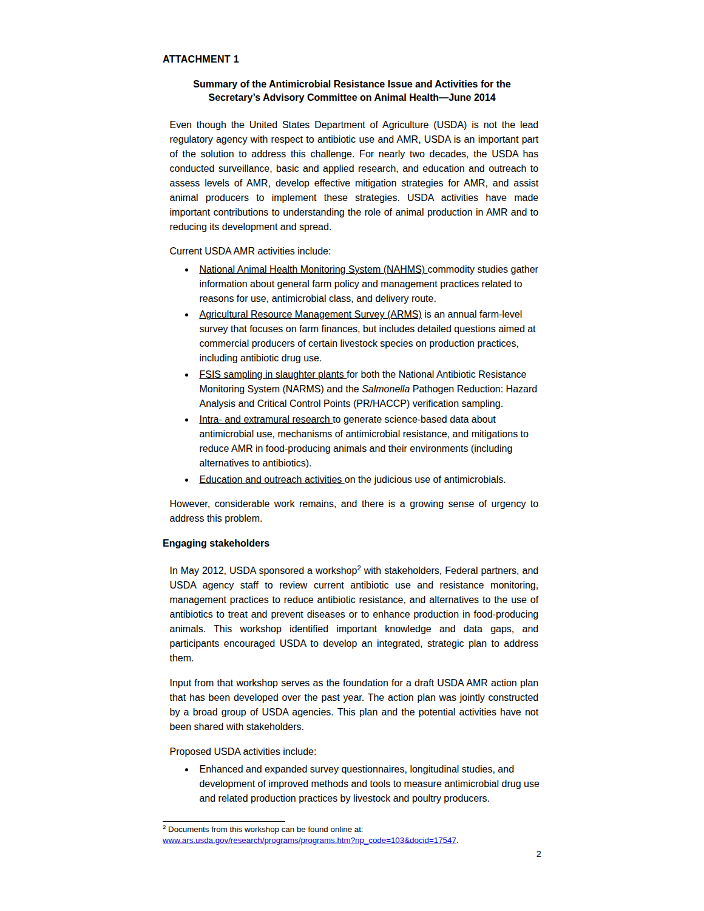ATTACHMENT 1
Summary of the Antimicrobial Resistance Issue and Activities for the
Secretary’s Advisory Committee on Animal Health—June 2014
Even though the United States Department of Agriculture (USDA) is not the lead regulatory agency with respect to antibiotic use and AMR, USDA is an important part of the solution to address this challenge. For nearly two decades, the USDA has conducted surveillance, basic and applied research, and education and outreach to assess levels of AMR, develop effective mitigation strategies for AMR, and assist animal producers to implement these strategies. USDA activities have made important contributions to understanding the role of animal production in AMR and to reducing its development and spread.
Current USDA AMR activities include:
National Animal Health Monitoring System (NAHMS) commodity studies gather information about general farm policy and management practices related to reasons for use, antimicrobial class, and delivery route.
Agricultural Resource Management Survey (ARMS) is an annual farm-level survey that focuses on farm finances, but includes detailed questions aimed at commercial producers of certain livestock species on production practices, including antibiotic drug use.
FSIS sampling in slaughter plants for both the National Antibiotic Resistance Monitoring System (NARMS) and the Salmonella Pathogen Reduction: Hazard Analysis and Critical Control Points (PR/HACCP) verification sampling.
Intra- and extramural research to generate science-based data about antimicrobial use, mechanisms of antimicrobial resistance, and mitigations to reduce AMR in food-producing animals and their environments (including alternatives to antibiotics).
Education and outreach activities on the judicious use of antimicrobials.
However, considerable work remains, and there is a growing sense of urgency to address this problem.
Engaging stakeholders
In May 2012, USDA sponsored a workshop2 with stakeholders, Federal partners, and USDA agency staff to review current antibiotic use and resistance monitoring, management practices to reduce antibiotic resistance, and alternatives to the use of antibiotics to treat and prevent diseases or to enhance production in food-producing animals. This workshop identified important knowledge and data gaps, and participants encouraged USDA to develop an integrated, strategic plan to address them.
Input from that workshop serves as the foundation for a draft USDA AMR action plan that has been developed over the past year. The action plan was jointly constructed by a broad group of USDA agencies. This plan and the potential activities have not been shared with stakeholders.
Proposed USDA activities include:
Enhanced and expanded survey questionnaires, longitudinal studies, and development of improved methods and tools to measure antimicrobial drug use and related production practices by livestock and poultry producers.
2 Documents from this workshop can be found online at:
www.ars.usda.gov/research/programs/programs.htm?np_code=103&docid=17547.
2